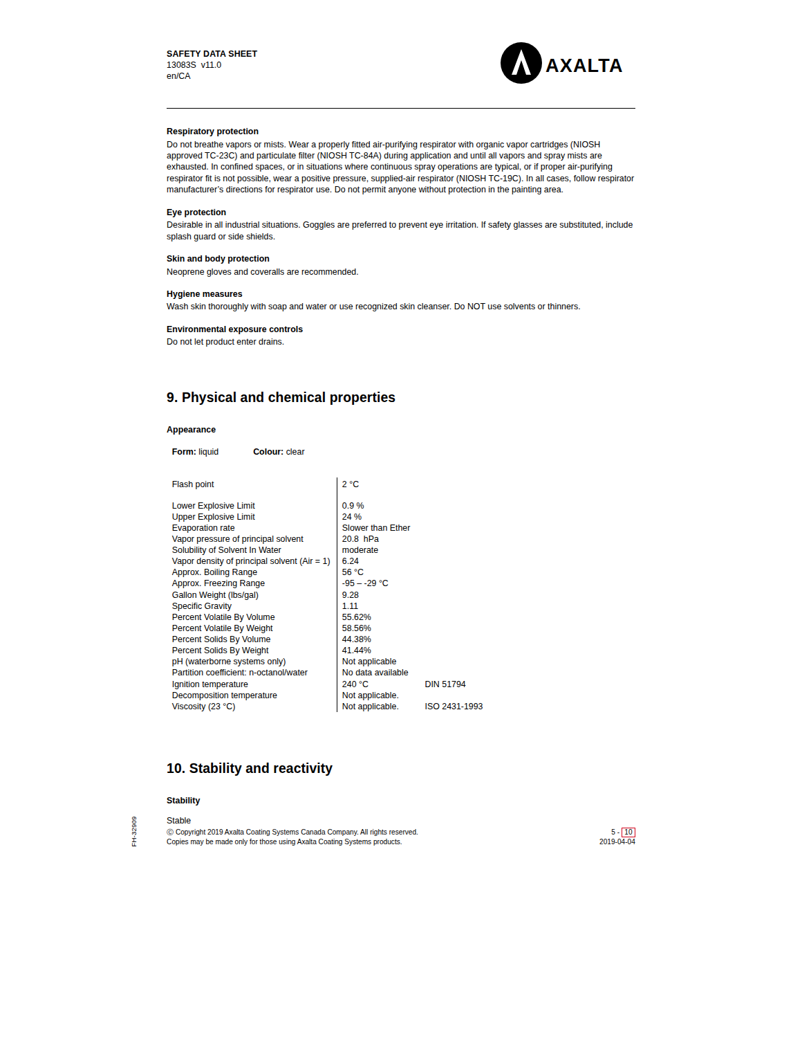SAFETY DATA SHEET
13083S v11.0
en/CA
AXALTA
Respiratory protection
Do not breathe vapors or mists. Wear a properly fitted air-purifying respirator with organic vapor cartridges (NIOSH approved TC-23C) and particulate filter (NIOSH TC-84A) during application and until all vapors and spray mists are exhausted. In confined spaces, or in situations where continuous spray operations are typical, or if proper air-purifying respirator fit is not possible, wear a positive pressure, supplied-air respirator (NIOSH TC-19C). In all cases, follow respirator manufacturer’s directions for respirator use. Do not permit anyone without protection in the painting area.
Eye protection
Desirable in all industrial situations. Goggles are preferred to prevent eye irritation. If safety glasses are substituted, include splash guard or side shields.
Skin and body protection
Neoprene gloves and coveralls are recommended.
Hygiene measures
Wash skin thoroughly with soap and water or use recognized skin cleanser. Do NOT use solvents or thinners.
Environmental exposure controls
Do not let product enter drains.
9. Physical and chemical properties
Appearance
Form: liquid Colour: clear
| Flash point | 2 °C | |
| Lower Explosive Limit | 0.9 % | |
| Upper Explosive Limit | 24 % | |
| Evaporation rate | Slower than Ether | |
| Vapor pressure of principal solvent | 20.8 hPa | |
| Solubility of Solvent In Water | moderate | |
| Vapor density of principal solvent (Air = 1) | 6.24 | |
| Approx. Boiling Range | 56 °C | |
| Approx. Freezing Range | -95 – -29 °C | |
| Gallon Weight (lbs/gal) | 9.28 | |
| Specific Gravity | 1.11 | |
| Percent Volatile By Volume | 55.62% | |
| Percent Volatile By Weight | 58.56% | |
| Percent Solids By Volume | 44.38% | |
| Percent Solids By Weight | 41.44% | |
| pH (waterborne systems only) | Not applicable | |
| Partition coefficient: n-octanol/water | No data available | |
| Ignition temperature | 240 °C | DIN 51794 |
| Decomposition temperature | Not applicable. | |
| Viscosity (23 °C) | Not applicable. | ISO 2431-1993 |
10. Stability and reactivity
Stability
Stable
| Ⓒ Copyright 2019 Axalta Coating Systems Canada Company. All rights reserved. Copies may be made only for those using Axalta Coating Systems products. | 5 - 10 2019-04-04 |
FH-32909